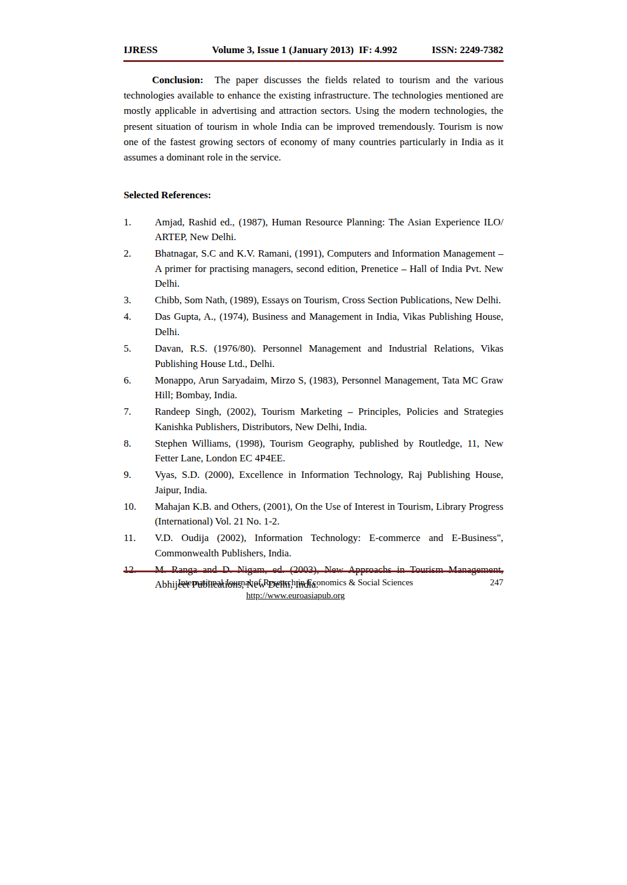IJRESS Volume 3, Issue 1 (January 2013) IF: 4.992 ISSN: 2249-7382
Conclusion: The paper discusses the fields related to tourism and the various technologies available to enhance the existing infrastructure. The technologies mentioned are mostly applicable in advertising and attraction sectors. Using the modern technologies, the present situation of tourism in whole India can be improved tremendously. Tourism is now one of the fastest growing sectors of economy of many countries particularly in India as it assumes a dominant role in the service.
Selected References:
1. Amjad, Rashid ed., (1987), Human Resource Planning: The Asian Experience ILO/ ARTEP, New Delhi.
2. Bhatnagar, S.C and K.V. Ramani, (1991), Computers and Information Management – A primer for practising managers, second edition, Prenetice – Hall of India Pvt. New Delhi.
3. Chibb, Som Nath, (1989), Essays on Tourism, Cross Section Publications, New Delhi.
4. Das Gupta, A., (1974), Business and Management in India, Vikas Publishing House, Delhi.
5. Davan, R.S. (1976/80). Personnel Management and Industrial Relations, Vikas Publishing House Ltd., Delhi.
6. Monappo, Arun Saryadaim, Mirzo S, (1983), Personnel Management, Tata MC Graw Hill; Bombay, India.
7. Randeep Singh, (2002), Tourism Marketing – Principles, Policies and Strategies Kanishka Publishers, Distributors, New Delhi, India.
8. Stephen Williams, (1998), Tourism Geography, published by Routledge, 11, New Fetter Lane, London EC 4P4EE.
9. Vyas, S.D. (2000), Excellence in Information Technology, Raj Publishing House, Jaipur, India.
10. Mahajan K.B. and Others, (2001), On the Use of Interest in Tourism, Library Progress (International) Vol. 21 No. 1-2.
11. V.D. Oudija (2002), Information Technology: E-commerce and E-Business", Commonwealth Publishers, India.
12. M. Ranga and D. Nigam, ed. (2003), New Approachs in Tourism Management, Abhijeet Publications, New Delhi, India.
International Journal of Research in Economics & Social Sciences
http://www.euroasiapub.org
247